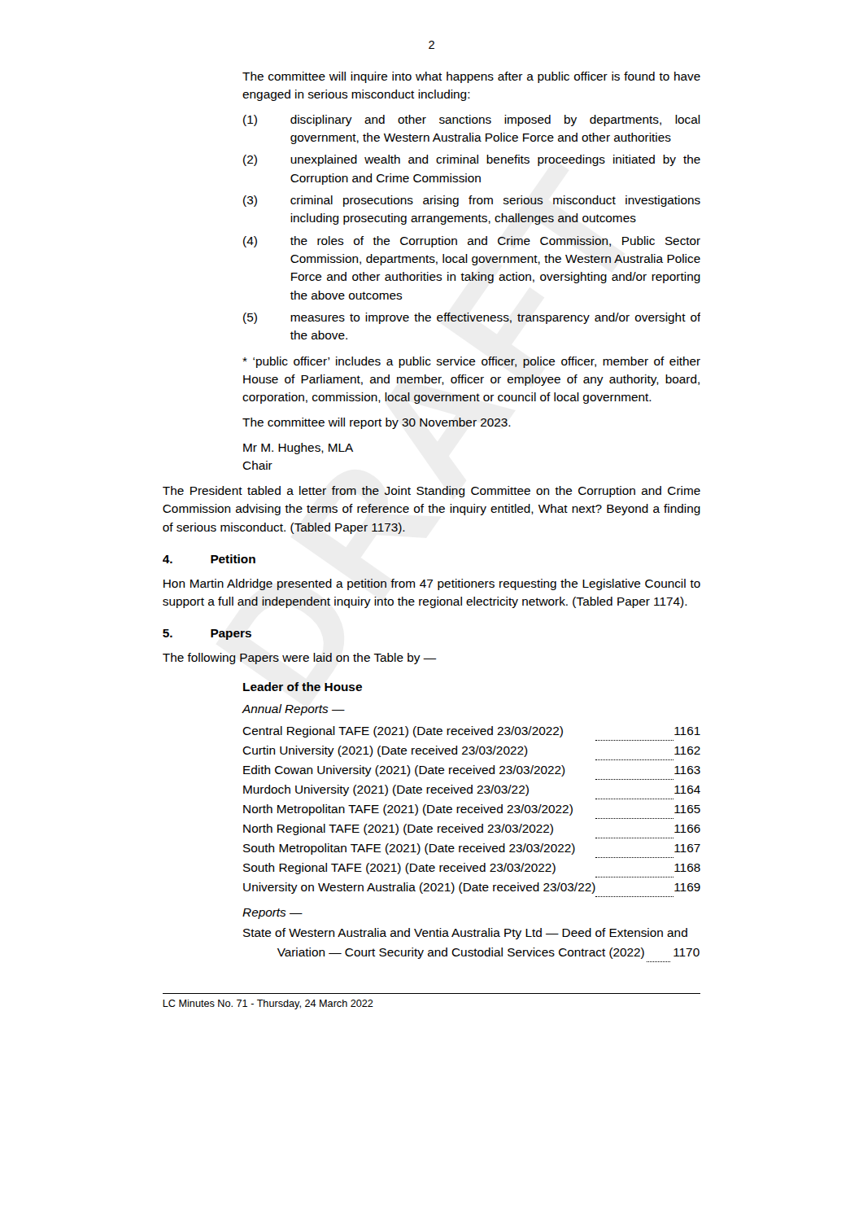DRAFT
2
The committee will inquire into what happens after a public officer is found to have engaged in serious misconduct including:
(1) disciplinary and other sanctions imposed by departments, local government, the Western Australia Police Force and other authorities
(2) unexplained wealth and criminal benefits proceedings initiated by the Corruption and Crime Commission
(3) criminal prosecutions arising from serious misconduct investigations including prosecuting arrangements, challenges and outcomes
(4) the roles of the Corruption and Crime Commission, Public Sector Commission, departments, local government, the Western Australia Police Force and other authorities in taking action, oversighting and/or reporting the above outcomes
(5) measures to improve the effectiveness, transparency and/or oversight of the above.
* ‘public officer’ includes a public service officer, police officer, member of either House of Parliament, and member, officer or employee of any authority, board, corporation, commission, local government or council of local government.
The committee will report by 30 November 2023.
Mr M. Hughes, MLA
Chair
The President tabled a letter from the Joint Standing Committee on the Corruption and Crime Commission advising the terms of reference of the inquiry entitled, What next? Beyond a finding of serious misconduct. (Tabled Paper 1173).
4. Petition
Hon Martin Aldridge presented a petition from 47 petitioners requesting the Legislative Council to support a full and independent inquiry into the regional electricity network. (Tabled Paper 1174).
5. Papers
The following Papers were laid on the Table by —
Leader of the House
Annual Reports —
| Central Regional TAFE (2021) (Date received 23/03/2022) | | 1161 |
| Curtin University (2021) (Date received 23/03/2022) | | 1162 |
| Edith Cowan University (2021) (Date received 23/03/2022) | | 1163 |
| Murdoch University (2021) (Date received 23/03/22) | | 1164 |
| North Metropolitan TAFE (2021) (Date received 23/03/2022) | | 1165 |
| North Regional TAFE (2021) (Date received 23/03/2022) | | 1166 |
| South Metropolitan TAFE (2021) (Date received 23/03/2022) | | 1167 |
| South Regional TAFE (2021) (Date received 23/03/2022) | | 1168 |
| University on Western Australia (2021) (Date received 23/03/22) | | 1169 |
Reports —
State of Western Australia and Ventia Australia Pty Ltd — Deed of Extension and
| Variation — Court Security and Custodial Services Contract (2022) | | 1170 |
LC Minutes No. 71 - Thursday, 24 March 2022